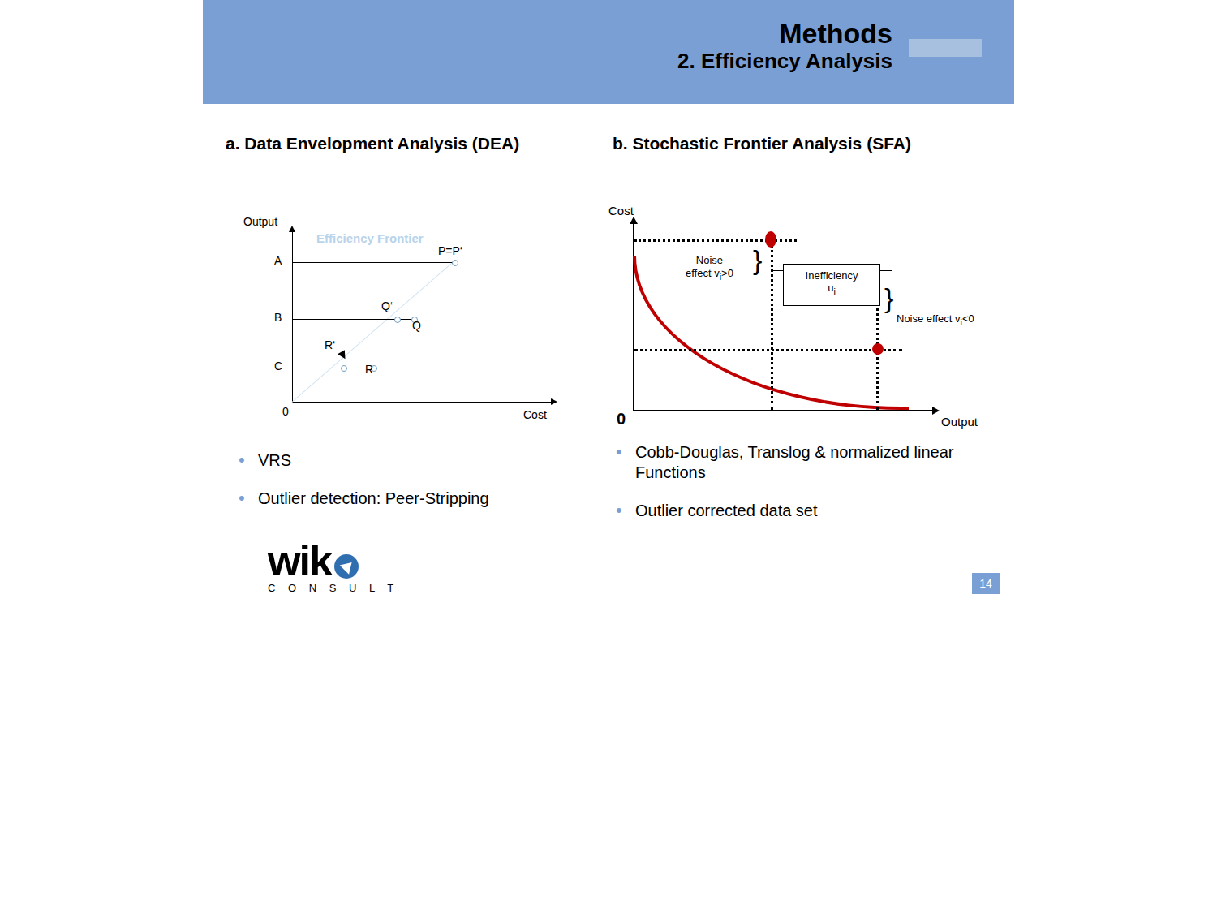Methods
2. Efficiency Analysis
a. Data Envelopment Analysis (DEA)
b. Stochastic Frontier Analysis (SFA)
Output Cost 0 A B C P=P‘ Q‘ Q R‘ R Efficiency Frontier
}
}
Inefficiency
ui
Noise
effect vi>0
Noise effect vi<0
Cost 0 Output
VRS
Outlier detection: Peer-Stripping
Cobb-Douglas, Translog & normalized linear Functions
Outlier corrected data set
wik
C O N S U L T
14